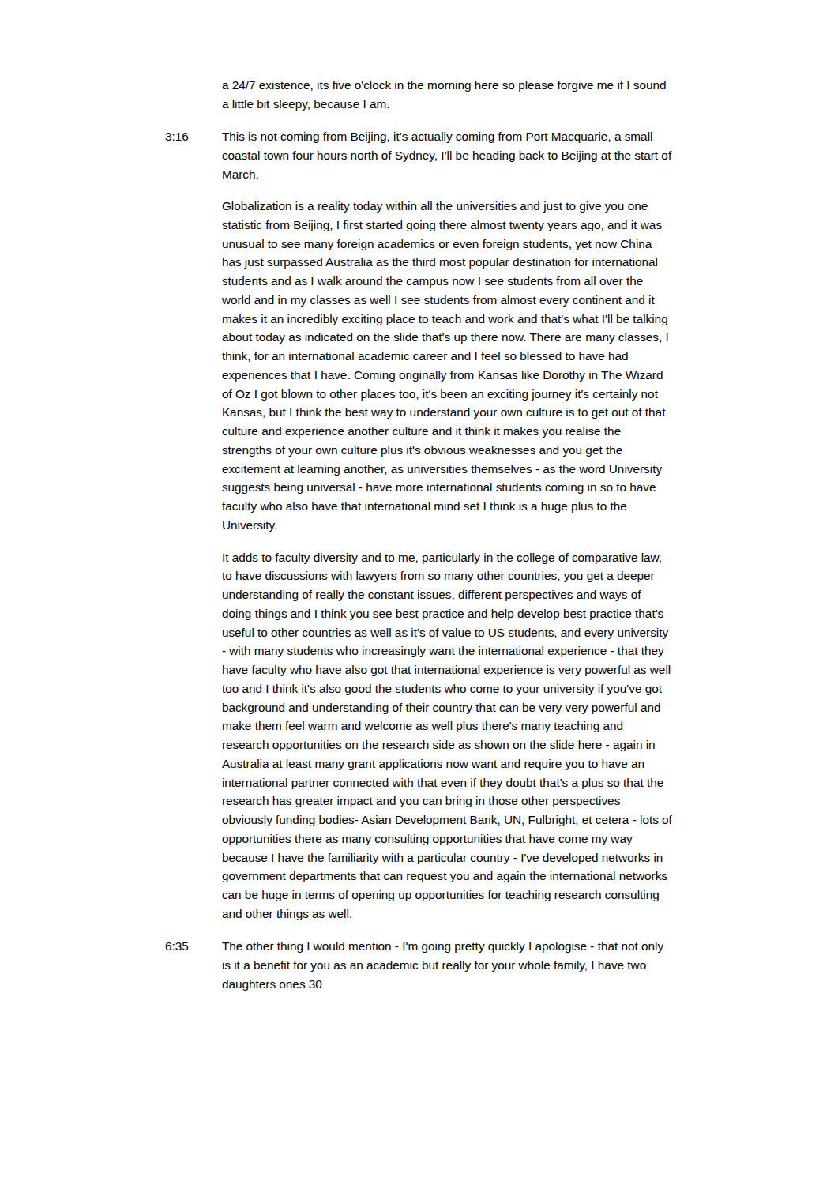a 24/7 existence, its five o'clock in the morning here so please forgive me if I sound a little bit sleepy, because I am.
3:16
This is not coming from Beijing, it's actually coming from Port Macquarie, a small coastal town four hours north of Sydney, I'll be heading back to Beijing at the start of March.
Globalization is a reality today within all the universities and just to give you one statistic from Beijing, I first started going there almost twenty years ago, and it was unusual to see many foreign academics or even foreign students, yet now China has just surpassed Australia as the third most popular destination for international students and as I walk around the campus now I see students from all over the world and in my classes as well I see students from almost every continent and it makes it an incredibly exciting place to teach and work and that's what I'll be talking about today as indicated on the slide that's up there now. There are many classes, I think, for an international academic career and I feel so blessed to have had experiences that I have. Coming originally from Kansas like Dorothy in The Wizard of Oz I got blown to other places too, it's been an exciting journey it's certainly not Kansas, but I think the best way to understand your own culture is to get out of that culture and experience another culture and it think it makes you realise the strengths of your own culture plus it's obvious weaknesses and you get the excitement at learning another, as universities themselves - as the word University suggests being universal - have more international students coming in so to have faculty who also have that international mind set I think is a huge plus to the University.
It adds to faculty diversity and to me, particularly in the college of comparative law, to have discussions with lawyers from so many other countries, you get a deeper understanding of really the constant issues, different perspectives and ways of doing things and I think you see best practice and help develop best practice that's useful to other countries as well as it's of value to US students, and every university - with many students who increasingly want the international experience - that they have faculty who have also got that international experience is very powerful as well too and I think it's also good the students who come to your university if you've got background and understanding of their country that can be very very powerful and make them feel warm and welcome as well plus there's many teaching and research opportunities on the research side as shown on the slide here - again in Australia at least many grant applications now want and require you to have an international partner connected with that even if they doubt that's a plus so that the research has greater impact and you can bring in those other perspectives obviously funding bodies- Asian Development Bank, UN, Fulbright, et cetera - lots of opportunities there as many consulting opportunities that have come my way because I have the familiarity with a particular country - I've developed networks in government departments that can request you and again the international networks can be huge in terms of opening up opportunities for teaching research consulting and other things as well.
6:35
The other thing I would mention - I'm going pretty quickly I apologise - that not only is it a benefit for you as an academic but really for your whole family, I have two daughters ones 30